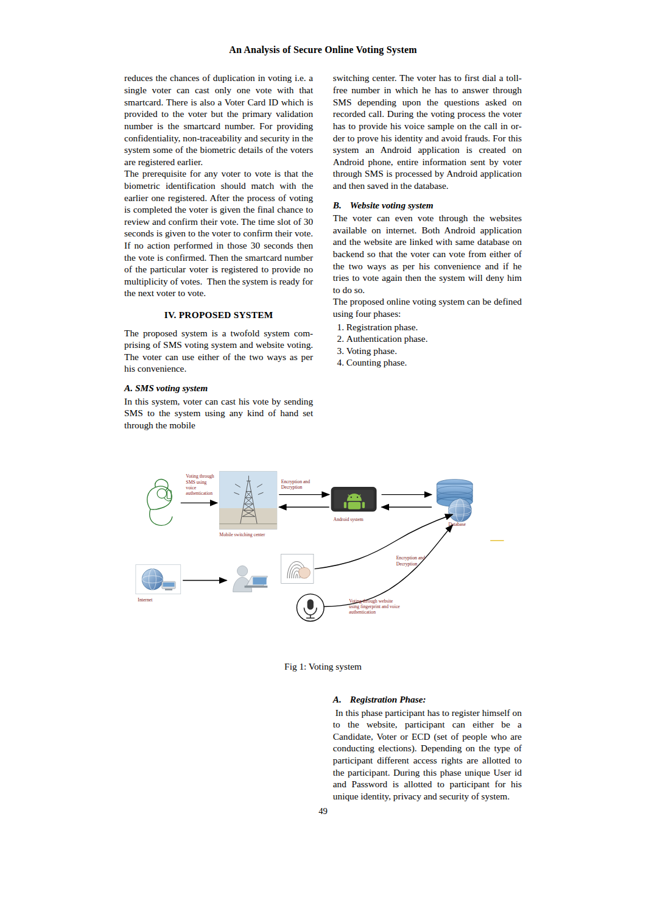An Analysis of Secure Online Voting System
reduces the chances of duplication in voting i.e. a single voter can cast only one vote with that smartcard. There is also a Voter Card ID which is provided to the voter but the primary validation number is the smartcard number. For providing confidentiality, non-traceability and security in the system some of the biometric details of the voters are registered earlier.
The prerequisite for any voter to vote is that the biometric identification should match with the earlier one registered. After the process of voting is completed the voter is given the final chance to review and confirm their vote. The time slot of 30 seconds is given to the voter to confirm their vote. If no action performed in those 30 seconds then the vote is confirmed. Then the smartcard number of the particular voter is registered to provide no multiplicity of votes. Then the system is ready for the next voter to vote.
IV. PROPOSED SYSTEM
The proposed system is a twofold system comprising of SMS voting system and website voting. The voter can use either of the two ways as per his convenience.
A. SMS voting system
In this system, voter can cast his vote by sending SMS to the system using any kind of hand set through the mobile
switching center. The voter has to first dial a toll-free number in which he has to answer through SMS depending upon the questions asked on recorded call. During the voting process the voter has to provide his voice sample on the call in order to prove his identity and avoid frauds. For this system an Android application is created on Android phone, entire information sent by voter through SMS is processed by Android application and then saved in the database.
B.
Website voting system
The voter can even vote through the websites available on internet. Both Android application and the website are linked with same database on backend so that the voter can vote from either of the two ways as per his convenience and if he tries to vote again then the system will deny him to do so.
The proposed online voting system can be defined using four phases:
Registration phase.
Authentication phase.
Voting phase.
Counting phase.
Voting through SMS using voice authentication Mobile switching center Encryption and Decryption Android system Database Internet Encryption and Decryption Voting through website using fingerprint and voice authentication
Fig 1: Voting system
A.
Registration Phase:
In this phase participant has to register himself on to the website, participant can either be a Candidate, Voter or ECD (set of people who are conducting elections). Depending on the type of participant different access rights are allotted to the participant. During this phase unique User id and Password is allotted to participant for his unique identity, privacy and security of system.
49